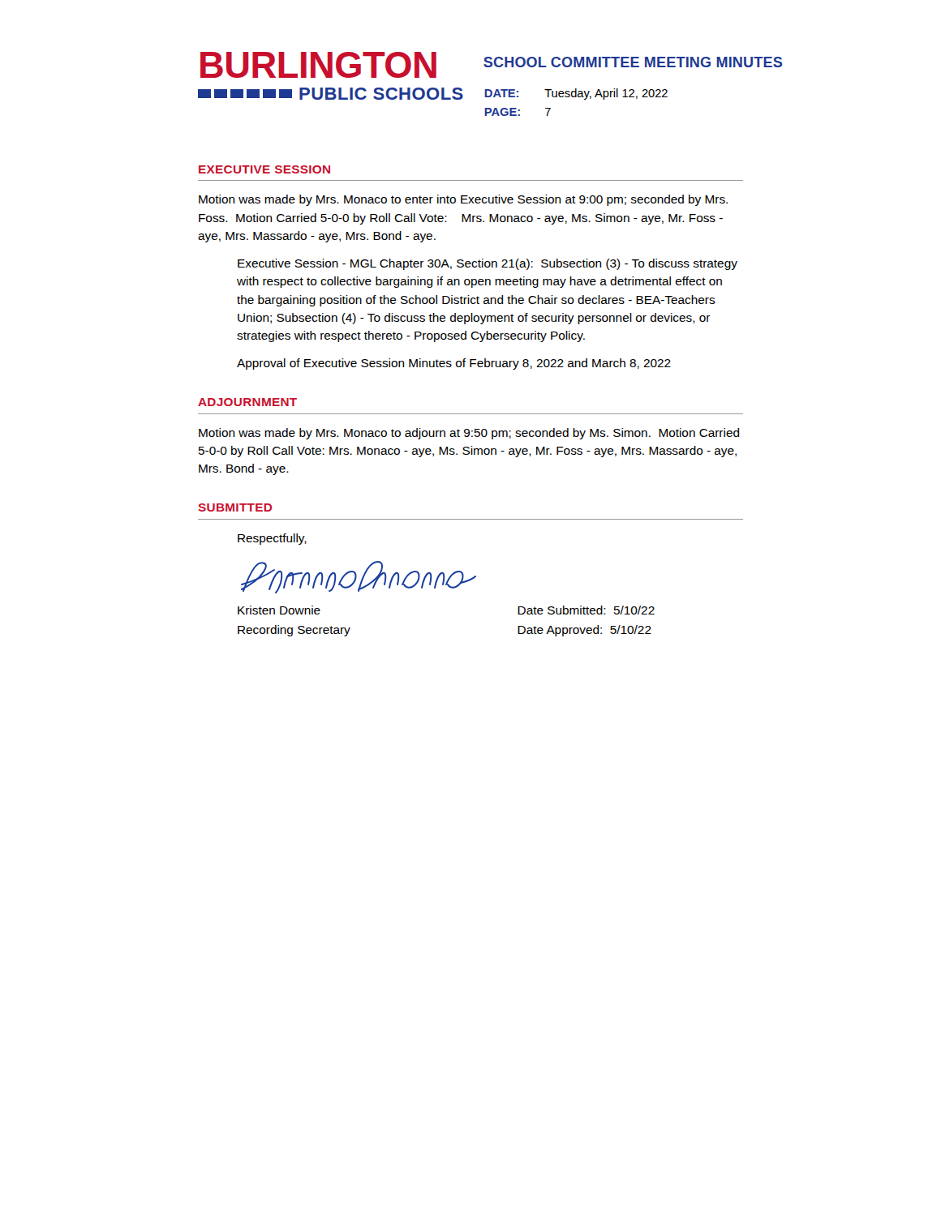BURLINGTON PUBLIC SCHOOLS
SCHOOL COMMITTEE MEETING MINUTES
| DATE: | Tuesday, April 12, 2022 |
| PAGE: | 7 |
EXECUTIVE SESSION
Motion was made by Mrs. Monaco to enter into Executive Session at 9:00 pm; seconded by Mrs. Foss. Motion Carried 5-0-0 by Roll Call Vote: Mrs. Monaco - aye, Ms. Simon - aye, Mr. Foss - aye, Mrs. Massardo - aye, Mrs. Bond - aye.
Executive Session - MGL Chapter 30A, Section 21(a): Subsection (3) - To discuss strategy with respect to collective bargaining if an open meeting may have a detrimental effect on the bargaining position of the School District and the Chair so declares - BEA-Teachers Union; Subsection (4) - To discuss the deployment of security personnel or devices, or strategies with respect thereto - Proposed Cybersecurity Policy.
Approval of Executive Session Minutes of February 8, 2022 and March 8, 2022
ADJOURNMENT
Motion was made by Mrs. Monaco to adjourn at 9:50 pm; seconded by Ms. Simon. Motion Carried 5-0-0 by Roll Call Vote: Mrs. Monaco - aye, Ms. Simon - aye, Mr. Foss - aye, Mrs. Massardo - aye, Mrs. Bond - aye.
SUBMITTED
Respectfully,
| Kristen Downie | Date Submitted: 5/10/22 |
| Recording Secretary | Date Approved: 5/10/22 |